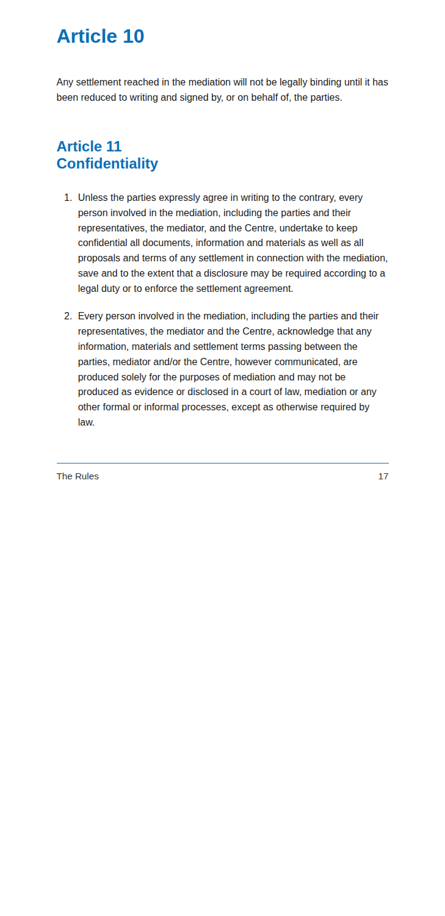Article 10
Any settlement reached in the mediation will not be legally binding until it has been reduced to writing and signed by, or on behalf of, the parties.
Article 11 Confidentiality
Unless the parties expressly agree in writing to the contrary, every person involved in the mediation, including the parties and their representatives, the mediator, and the Centre, undertake to keep confidential all documents, information and materials as well as all proposals and terms of any settlement in connection with the mediation, save and to the extent that a disclosure may be required according to a legal duty or to enforce the settlement agreement.
Every person involved in the mediation, including the parties and their representatives, the mediator and the Centre, acknowledge that any information, materials and settlement terms passing between the parties, mediator and/or the Centre, however communicated, are produced solely for the purposes of mediation and may not be produced as evidence or disclosed in a court of law, mediation or any other formal or informal processes, except as otherwise required by law.
The Rules 17